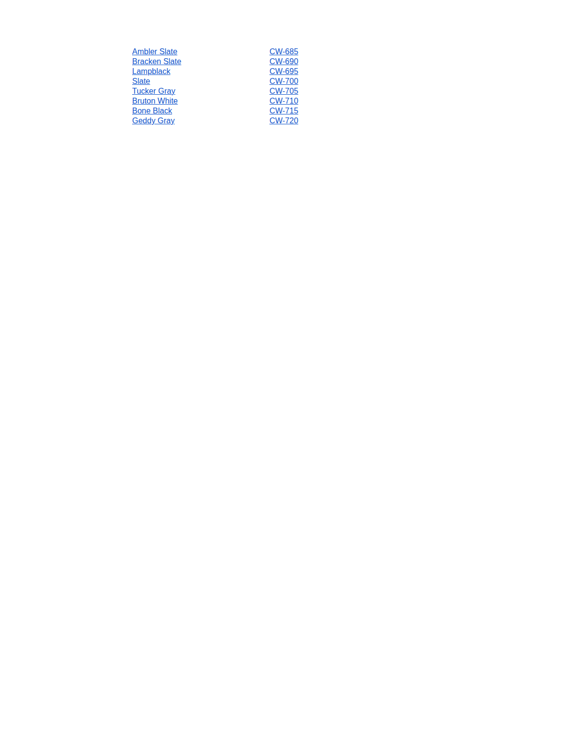| Ambler Slate | CW-685 |
| Bracken Slate | CW-690 |
| Lampblack | CW-695 |
| Slate | CW-700 |
| Tucker Gray | CW-705 |
| Bruton White | CW-710 |
| Bone Black | CW-715 |
| Geddy Gray | CW-720 |